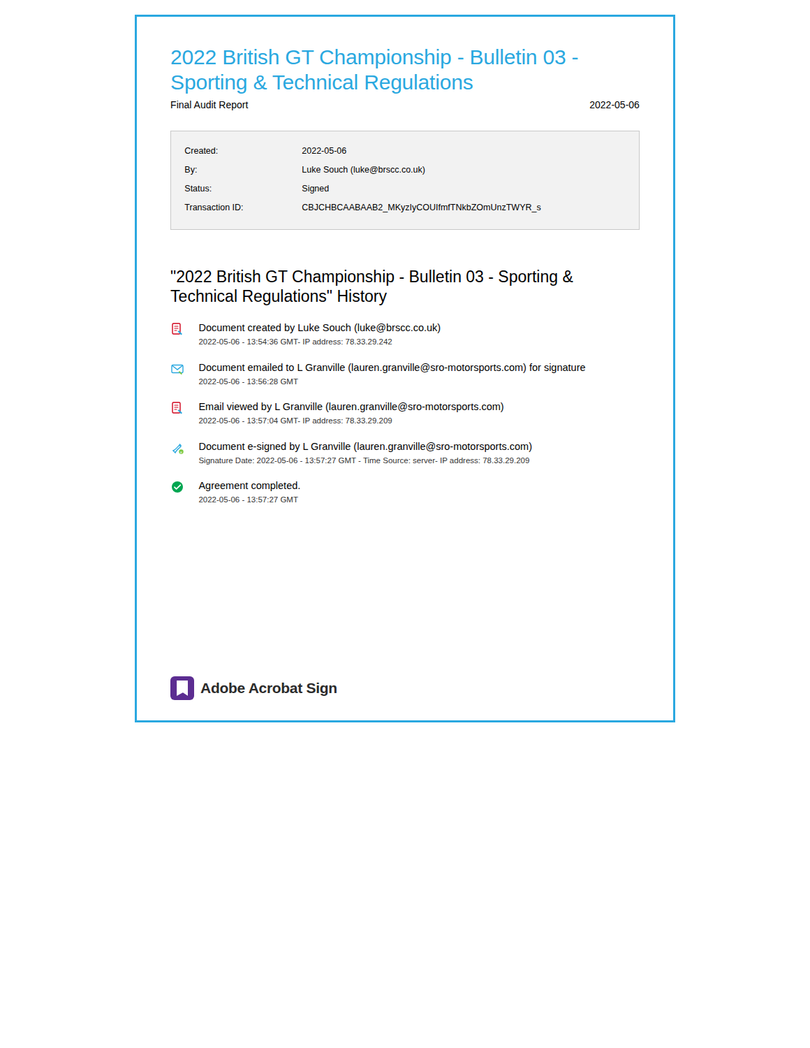2022 British GT Championship - Bulletin 03 - Sporting & Technical Regulations
Final Audit Report 2022-05-06
| Created: | 2022-05-06 |
| By: | Luke Souch (luke@brscc.co.uk) |
| Status: | Signed |
| Transaction ID: | CBJCHBCAABAAB2_MKyzIyCOUIfmfTNkbZOmUnzTWYR_s |
"2022 British GT Championship - Bulletin 03 - Sporting & Technical Regulations" History
Document created by Luke Souch (luke@brscc.co.uk)
2022-05-06 - 13:54:36 GMT- IP address: 78.33.29.242
Document emailed to L Granville (lauren.granville@sro-motorsports.com) for signature
2022-05-06 - 13:56:28 GMT
Email viewed by L Granville (lauren.granville@sro-motorsports.com)
2022-05-06 - 13:57:04 GMT- IP address: 78.33.29.209
e
Document e-signed by L Granville (lauren.granville@sro-motorsports.com)
Signature Date: 2022-05-06 - 13:57:27 GMT - Time Source: server- IP address: 78.33.29.209
Agreement completed.
2022-05-06 - 13:57:27 GMT
Adobe Acrobat Sign